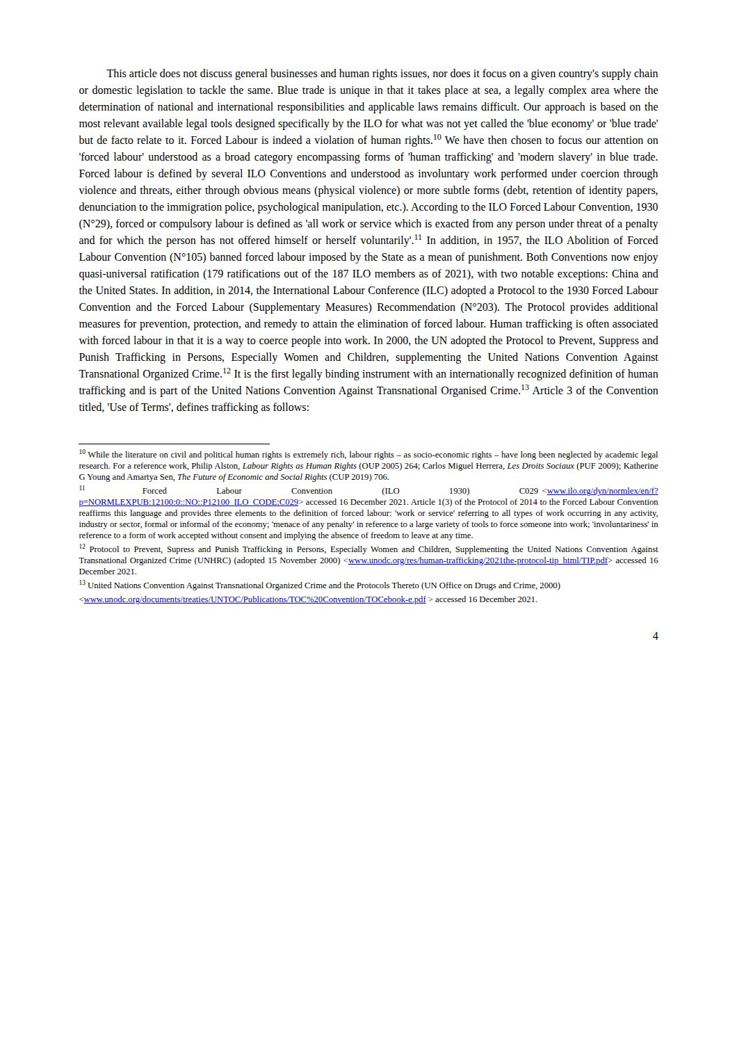This article does not discuss general businesses and human rights issues, nor does it focus on a given country's supply chain or domestic legislation to tackle the same. Blue trade is unique in that it takes place at sea, a legally complex area where the determination of national and international responsibilities and applicable laws remains difficult. Our approach is based on the most relevant available legal tools designed specifically by the ILO for what was not yet called the 'blue economy' or 'blue trade' but de facto relate to it. Forced Labour is indeed a violation of human rights.10 We have then chosen to focus our attention on 'forced labour' understood as a broad category encompassing forms of 'human trafficking' and 'modern slavery' in blue trade. Forced labour is defined by several ILO Conventions and understood as involuntary work performed under coercion through violence and threats, either through obvious means (physical violence) or more subtle forms (debt, retention of identity papers, denunciation to the immigration police, psychological manipulation, etc.). According to the ILO Forced Labour Convention, 1930 (N°29), forced or compulsory labour is defined as 'all work or service which is exacted from any person under threat of a penalty and for which the person has not offered himself or herself voluntarily'.11 In addition, in 1957, the ILO Abolition of Forced Labour Convention (N°105) banned forced labour imposed by the State as a mean of punishment. Both Conventions now enjoy quasi-universal ratification (179 ratifications out of the 187 ILO members as of 2021), with two notable exceptions: China and the United States. In addition, in 2014, the International Labour Conference (ILC) adopted a Protocol to the 1930 Forced Labour Convention and the Forced Labour (Supplementary Measures) Recommendation (N°203). The Protocol provides additional measures for prevention, protection, and remedy to attain the elimination of forced labour. Human trafficking is often associated with forced labour in that it is a way to coerce people into work. In 2000, the UN adopted the Protocol to Prevent, Suppress and Punish Trafficking in Persons, Especially Women and Children, supplementing the United Nations Convention Against Transnational Organized Crime.12 It is the first legally binding instrument with an internationally recognized definition of human trafficking and is part of the United Nations Convention Against Transnational Organised Crime.13 Article 3 of the Convention titled, 'Use of Terms', defines trafficking as follows:
10 While the literature on civil and political human rights is extremely rich, labour rights – as socio-economic rights – have long been neglected by academic legal research. For a reference work, Philip Alston, Labour Rights as Human Rights (OUP 2005) 264; Carlos Miguel Herrera, Les Droits Sociaux (PUF 2009); Katherine G Young and Amartya Sen, The Future of Economic and Social Rights (CUP 2019) 706.
11 Forced Labour Convention (ILO 1930) C029 <www.ilo.org/dyn/normlex/en/f?p=NORMLEXPUB:12100:0::NO::P12100_ILO_CODE:C029> accessed 16 December 2021. Article 1(3) of the Protocol of 2014 to the Forced Labour Convention reaffirms this language and provides three elements to the definition of forced labour: 'work or service' referring to all types of work occurring in any activity, industry or sector, formal or informal of the economy; 'menace of any penalty' in reference to a large variety of tools to force someone into work; 'involuntariness' in reference to a form of work accepted without consent and implying the absence of freedom to leave at any time.
12 Protocol to Prevent, Supress and Punish Trafficking in Persons, Especially Women and Children, Supplementing the United Nations Convention Against Transnational Organized Crime (UNHRC) (adopted 15 November 2000) <www.unodc.org/res/human-trafficking/2021the-protocol-tip_html/TIP.pdf> accessed 16 December 2021.
13 United Nations Convention Against Transnational Organized Crime and the Protocols Thereto (UN Office on Drugs and Crime, 2000)
<www.unodc.org/documents/treaties/UNTOC/Publications/TOC%20Convention/TOCebook-e.pdf > accessed 16 December 2021.
4